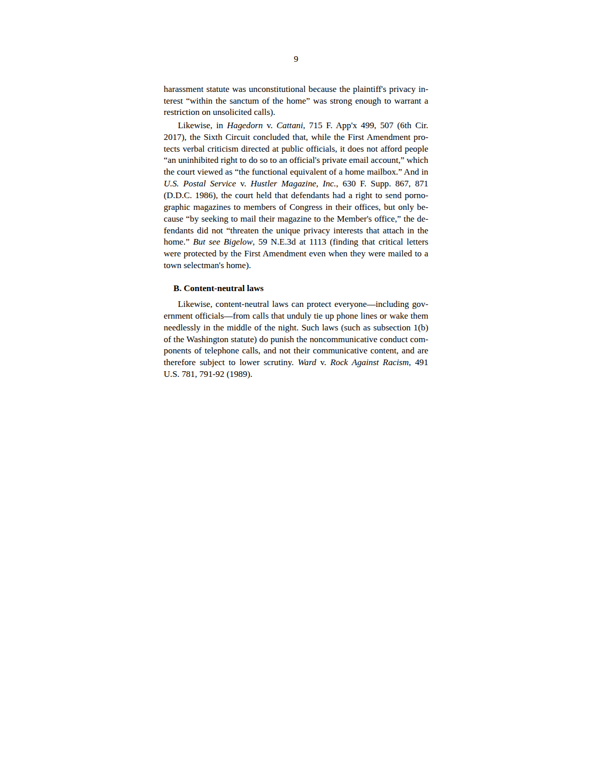9
harassment statute was unconstitutional because the plaintiff's privacy interest “within the sanctum of the home” was strong enough to warrant a restriction on unsolicited calls).
Likewise, in Hagedorn v. Cattani, 715 F. App'x 499, 507 (6th Cir. 2017), the Sixth Circuit concluded that, while the First Amendment protects verbal criticism directed at public officials, it does not afford people “an uninhibited right to do so to an official's private email account,” which the court viewed as “the functional equivalent of a home mailbox.” And in U.S. Postal Service v. Hustler Magazine, Inc., 630 F. Supp. 867, 871 (D.D.C. 1986), the court held that defendants had a right to send pornographic magazines to members of Congress in their offices, but only because “by seeking to mail their magazine to the Member's office,” the defendants did not “threaten the unique privacy interests that attach in the home.” But see Bigelow, 59 N.E.3d at 1113 (finding that critical letters were protected by the First Amendment even when they were mailed to a town selectman's home).
B. Content-neutral laws
Likewise, content-neutral laws can protect everyone—including government officials—from calls that unduly tie up phone lines or wake them needlessly in the middle of the night. Such laws (such as subsection 1(b) of the Washington statute) do punish the noncommunicative conduct components of telephone calls, and not their communicative content, and are therefore subject to lower scrutiny. Ward v. Rock Against Racism, 491 U.S. 781, 791-92 (1989).